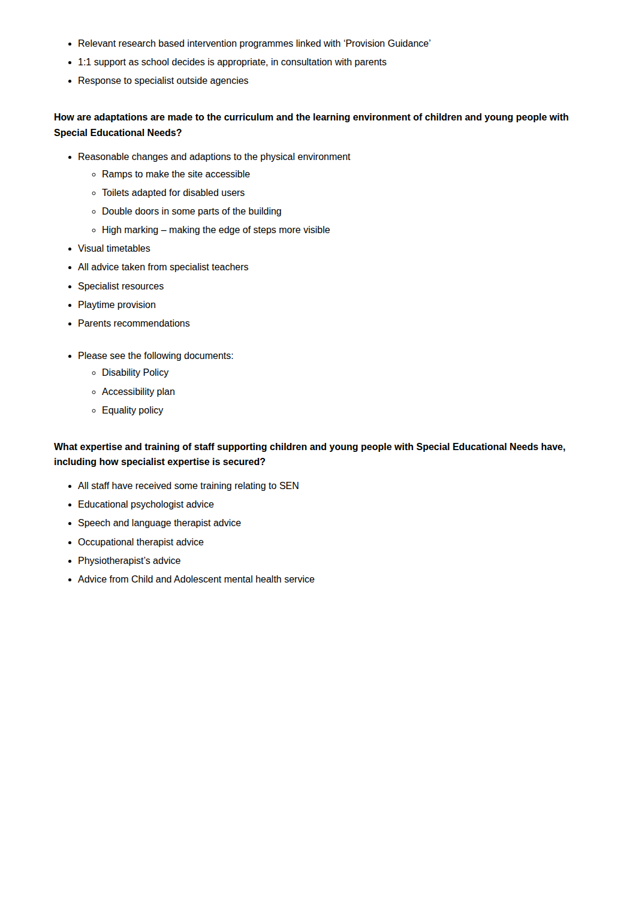Relevant research based intervention programmes linked with ‘Provision Guidance’
1:1 support as school decides is appropriate, in consultation with parents
Response to specialist outside agencies
How are adaptations are made to the curriculum and the learning environment of children and young people with Special Educational Needs?
Reasonable changes and adaptions to the physical environment
Ramps to make the site accessible
Toilets adapted for disabled users
Double doors in some parts of the building
High marking – making the edge of steps more visible
Visual timetables
All advice taken from specialist teachers
Specialist resources
Playtime provision
Parents recommendations
Please see the following documents:
Disability Policy
Accessibility plan
Equality policy
What expertise and training of staff supporting children and young people with Special Educational Needs have, including how specialist expertise is secured?
All staff have received some training relating to SEN
Educational psychologist advice
Speech and language therapist advice
Occupational therapist advice
Physiotherapist’s advice
Advice from Child and Adolescent mental health service